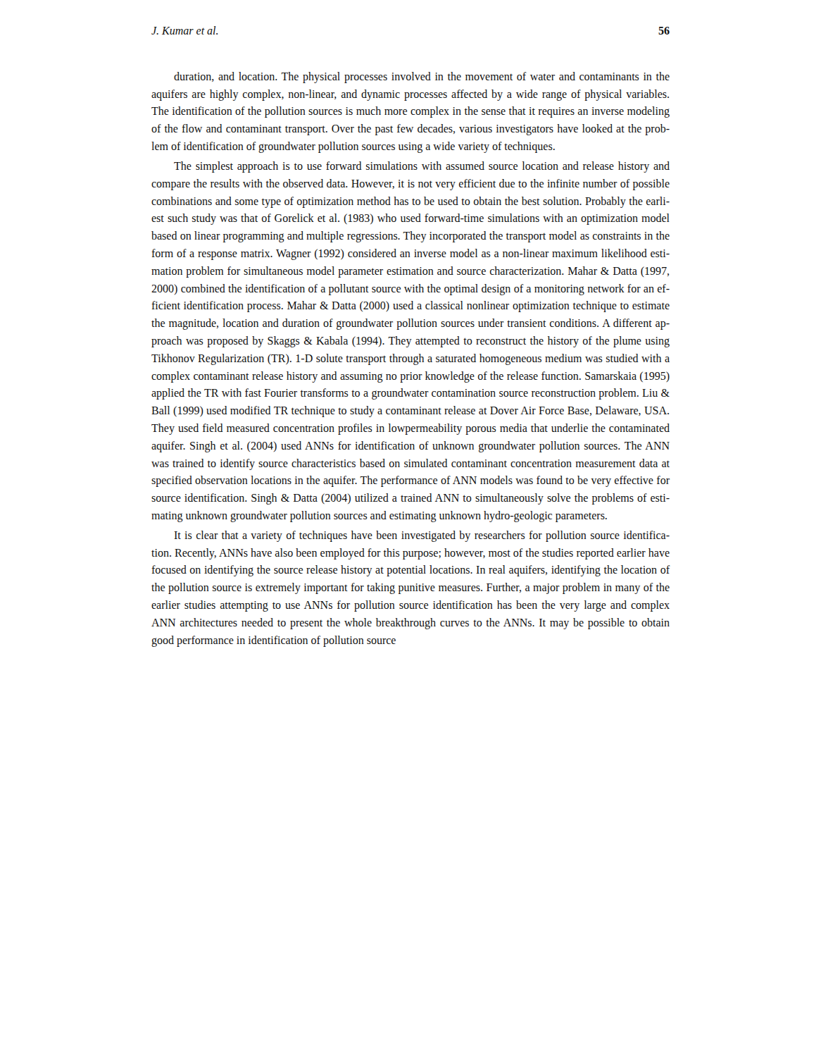J. Kumar et al. 56
duration, and location. The physical processes involved in the movement of water and contaminants in the aquifers are highly complex, non-linear, and dynamic processes affected by a wide range of physical variables. The identification of the pollution sources is much more complex in the sense that it requires an inverse modeling of the flow and contaminant transport. Over the past few decades, various investigators have looked at the problem of identification of groundwater pollution sources using a wide variety of techniques.
The simplest approach is to use forward simulations with assumed source location and release history and compare the results with the observed data. However, it is not very efficient due to the infinite number of possible combinations and some type of optimization method has to be used to obtain the best solution. Probably the earliest such study was that of Gorelick et al. (1983) who used forward-time simulations with an optimization model based on linear programming and multiple regressions. They incorporated the transport model as constraints in the form of a response matrix. Wagner (1992) considered an inverse model as a non-linear maximum likelihood estimation problem for simultaneous model parameter estimation and source characterization. Mahar & Datta (1997, 2000) combined the identification of a pollutant source with the optimal design of a monitoring network for an efficient identification process. Mahar & Datta (2000) used a classical nonlinear optimization technique to estimate the magnitude, location and duration of groundwater pollution sources under transient conditions. A different approach was proposed by Skaggs & Kabala (1994). They attempted to reconstruct the history of the plume using Tikhonov Regularization (TR). 1-D solute transport through a saturated homogeneous medium was studied with a complex contaminant release history and assuming no prior knowledge of the release function. Samarskaia (1995) applied the TR with fast Fourier transforms to a groundwater contamination source reconstruction problem. Liu & Ball (1999) used modified TR technique to study a contaminant release at Dover Air Force Base, Delaware, USA. They used field measured concentration profiles in lowpermeability porous media that underlie the contaminated aquifer. Singh et al. (2004) used ANNs for identification of unknown groundwater pollution sources. The ANN was trained to identify source characteristics based on simulated contaminant concentration measurement data at specified observation locations in the aquifer. The performance of ANN models was found to be very effective for source identification. Singh & Datta (2004) utilized a trained ANN to simultaneously solve the problems of estimating unknown groundwater pollution sources and estimating unknown hydro-geologic parameters.
It is clear that a variety of techniques have been investigated by researchers for pollution source identification. Recently, ANNs have also been employed for this purpose; however, most of the studies reported earlier have focused on identifying the source release history at potential locations. In real aquifers, identifying the location of the pollution source is extremely important for taking punitive measures. Further, a major problem in many of the earlier studies attempting to use ANNs for pollution source identification has been the very large and complex ANN architectures needed to present the whole breakthrough curves to the ANNs. It may be possible to obtain good performance in identification of pollution source